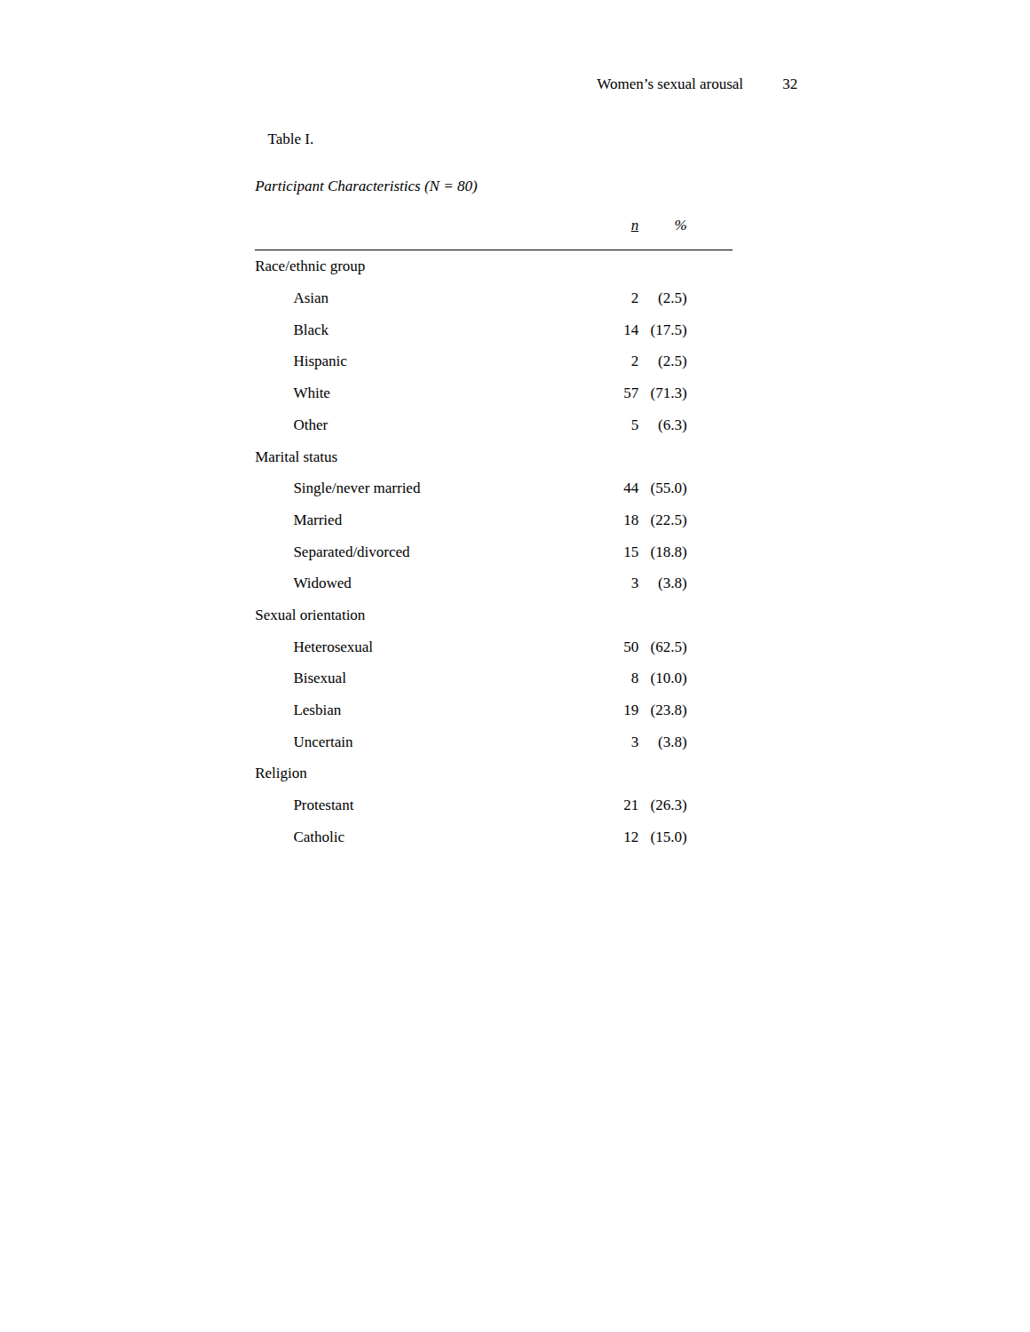Women’s sexual arousal 32
Table I.
Participant Characteristics (N = 80)
| | n | % |
| --- | --- | --- |
| Race/ethnic group | | |
| Asian | 2 | (2.5) |
| Black | 14 | (17.5) |
| Hispanic | 2 | (2.5) |
| White | 57 | (71.3) |
| Other | 5 | (6.3) |
| Marital status | | |
| Single/never married | 44 | (55.0) |
| Married | 18 | (22.5) |
| Separated/divorced | 15 | (18.8) |
| Widowed | 3 | (3.8) |
| Sexual orientation | | |
| Heterosexual | 50 | (62.5) |
| Bisexual | 8 | (10.0) |
| Lesbian | 19 | (23.8) |
| Uncertain | 3 | (3.8) |
| Religion | | |
| Protestant | 21 | (26.3) |
| Catholic | 12 | (15.0) |